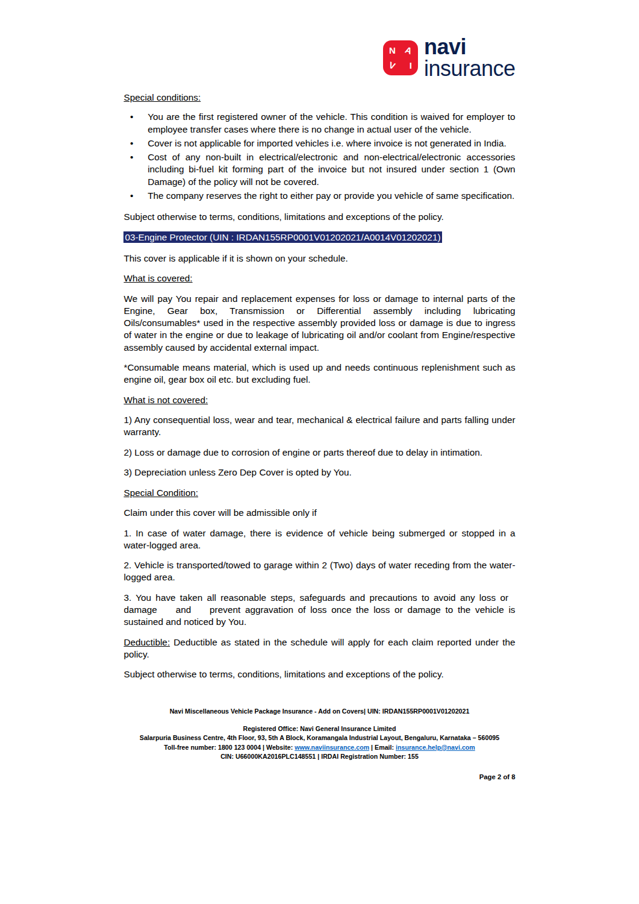N A V I
navi
insurance
Special conditions:
You are the first registered owner of the vehicle. This condition is waived for employer to employee transfer cases where there is no change in actual user of the vehicle.
Cover is not applicable for imported vehicles i.e. where invoice is not generated in India.
Cost of any non-built in electrical/electronic and non-electrical/electronic accessories including bi-fuel kit forming part of the invoice but not insured under section 1 (Own Damage) of the policy will not be covered.
The company reserves the right to either pay or provide you vehicle of same specification.
Subject otherwise to terms, conditions, limitations and exceptions of the policy.
03-Engine Protector (UIN : IRDAN155RP0001V01202021/A0014V01202021)
This cover is applicable if it is shown on your schedule.
What is covered:
We will pay You repair and replacement expenses for loss or damage to internal parts of the Engine, Gear box, Transmission or Differential assembly including lubricating Oils/consumables* used in the respective assembly provided loss or damage is due to ingress of water in the engine or due to leakage of lubricating oil and/or coolant from Engine/respective assembly caused by accidental external impact.
*Consumable means material, which is used up and needs continuous replenishment such as engine oil, gear box oil etc. but excluding fuel.
What is not covered:
1) Any consequential loss, wear and tear, mechanical & electrical failure and parts falling under warranty.
2) Loss or damage due to corrosion of engine or parts thereof due to delay in intimation.
3) Depreciation unless Zero Dep Cover is opted by You.
Special Condition:
Claim under this cover will be admissible only if
1. In case of water damage, there is evidence of vehicle being submerged or stopped in a water-logged area.
2. Vehicle is transported/towed to garage within 2 (Two) days of water receding from the water-logged area.
3. You have taken all reasonable steps, safeguards and precautions to avoid any loss or damage and prevent aggravation of loss once the loss or damage to the vehicle is sustained and noticed by You.
Deductible: Deductible as stated in the schedule will apply for each claim reported under the policy.
Subject otherwise to terms, conditions, limitations and exceptions of the policy.
Navi Miscellaneous Vehicle Package Insurance - Add on Covers| UIN: IRDAN155RP0001V01202021
Registered Office: Navi General Insurance Limited
Salarpuria Business Centre, 4th Floor, 93, 5th A Block, Koramangala Industrial Layout, Bengaluru, Karnataka – 560095
Toll-free number: 1800 123 0004 | Website: www.naviinsurance.com | Email: insurance.help@navi.com
CIN: U66000KA2016PLC148551 | IRDAI Registration Number: 155
Page 2 of 8